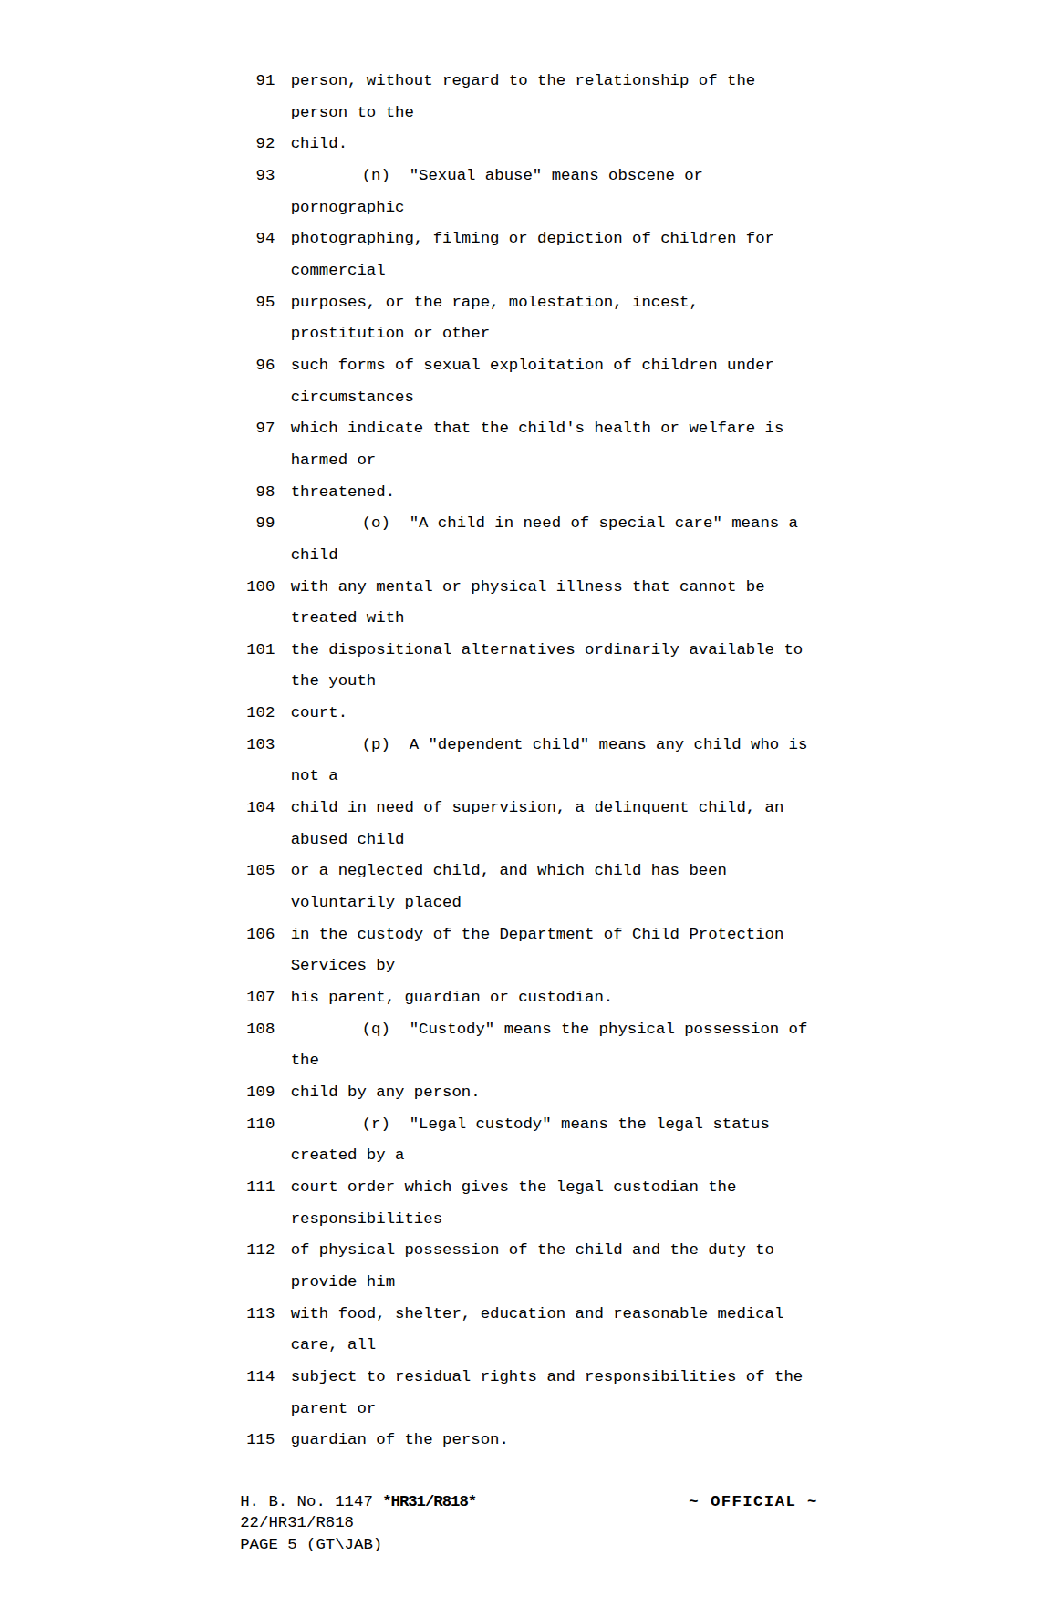person, without regard to the relationship of the person to the
child.
(n) "Sexual abuse" means obscene or pornographic
photographing, filming or depiction of children for commercial
purposes, or the rape, molestation, incest, prostitution or other
such forms of sexual exploitation of children under circumstances
which indicate that the child's health or welfare is harmed or
threatened.
(o) "A child in need of special care" means a child
with any mental or physical illness that cannot be treated with
the dispositional alternatives ordinarily available to the youth
court.
(p) A "dependent child" means any child who is not a
child in need of supervision, a delinquent child, an abused child
or a neglected child, and which child has been voluntarily placed
in the custody of the Department of Child Protection Services by
his parent, guardian or custodian.
(q) "Custody" means the physical possession of the
child by any person.
(r) "Legal custody" means the legal status created by a
court order which gives the legal custodian the responsibilities
of physical possession of the child and the duty to provide him
with food, shelter, education and reasonable medical care, all
subject to residual rights and responsibilities of the parent or
guardian of the person.
H. B. No. 1147 *HR31/R818* ~ OFFICIAL ~
22/HR31/R818
PAGE 5 (GT\JAB)